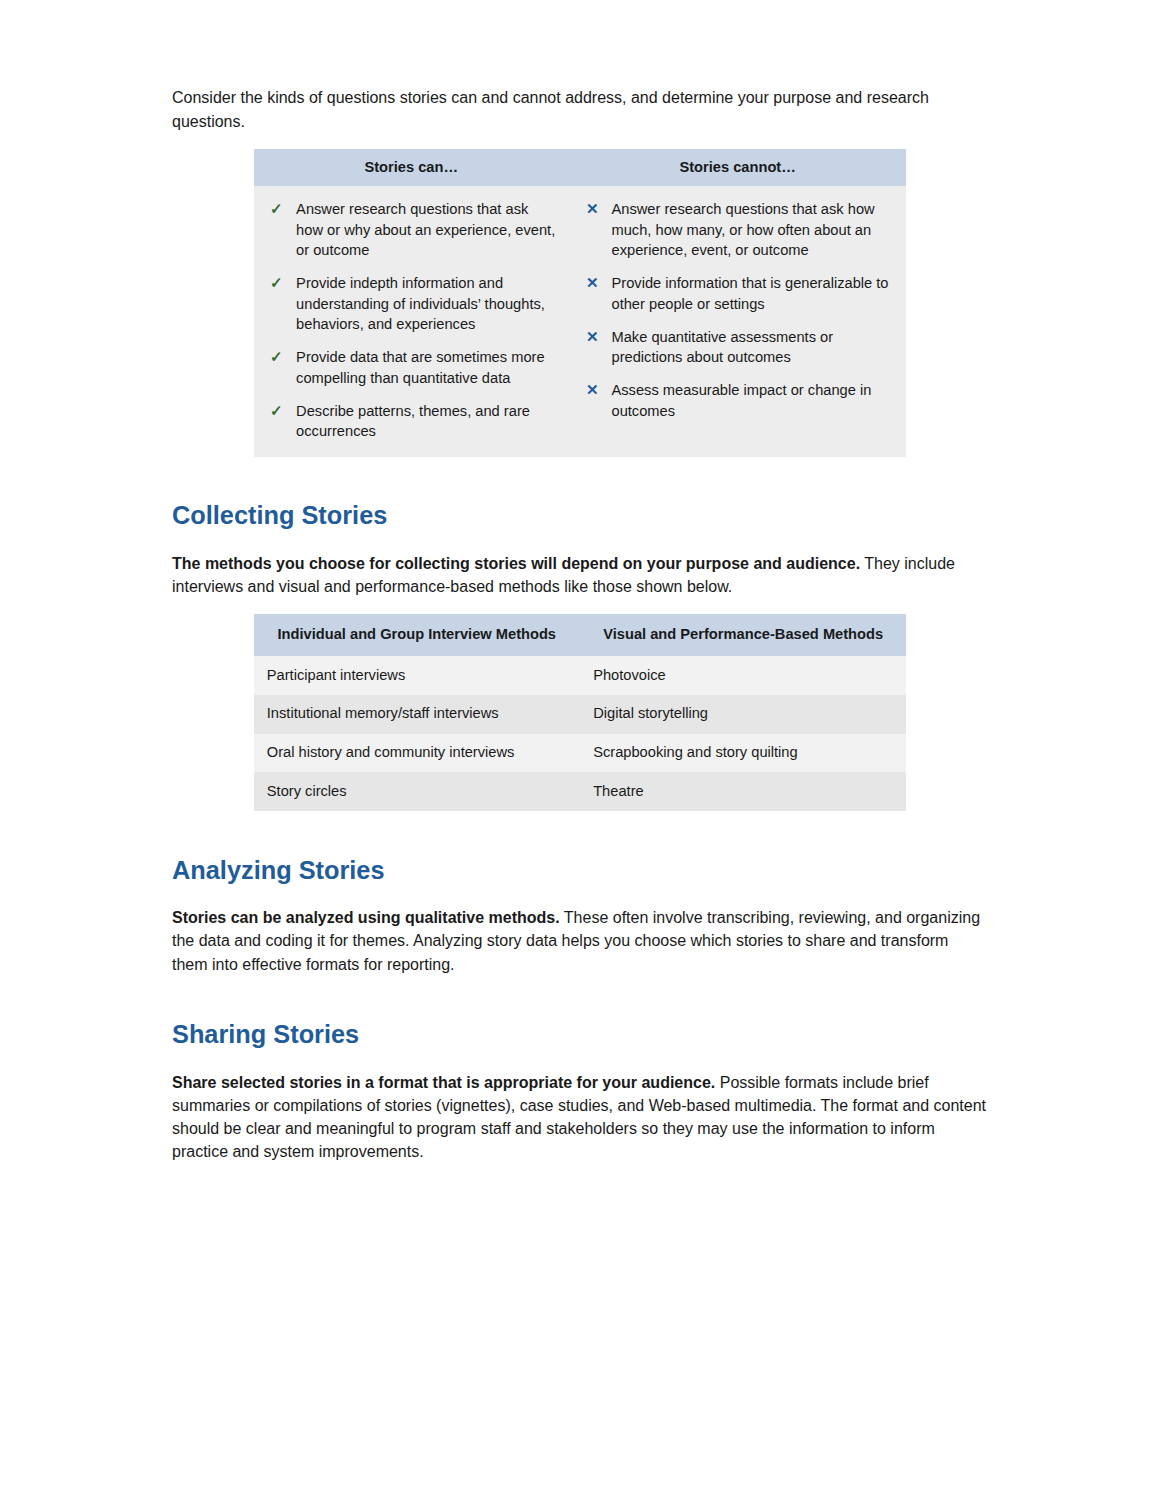Consider the kinds of questions stories can and cannot address, and determine your purpose and research questions.
| Stories can… | Stories cannot… |
| --- | --- |
| Answer research questions that ask how or why about an experience, event, or outcome Provide indepth information and understanding of individuals’ thoughts, behaviors, and experiences Provide data that are sometimes more compelling than quantitative data Describe patterns, themes, and rare occurrences | Answer research questions that ask how much, how many, or how often about an experience, event, or outcome Provide information that is generalizable to other people or settings Make quantitative assessments or predictions about outcomes Assess measurable impact or change in outcomes |
Collecting Stories
The methods you choose for collecting stories will depend on your purpose and audience. They include interviews and visual and performance-based methods like those shown below.
| Individual and Group Interview Methods | Visual and Performance-Based Methods |
| --- | --- |
| Participant interviews | Photovoice |
| Institutional memory/staff interviews | Digital storytelling |
| Oral history and community interviews | Scrapbooking and story quilting |
| Story circles | Theatre |
Analyzing Stories
Stories can be analyzed using qualitative methods. These often involve transcribing, reviewing, and organizing the data and coding it for themes. Analyzing story data helps you choose which stories to share and transform them into effective formats for reporting.
Sharing Stories
Share selected stories in a format that is appropriate for your audience. Possible formats include brief summaries or compilations of stories (vignettes), case studies, and Web-based multimedia. The format and content should be clear and meaningful to program staff and stakeholders so they may use the information to inform practice and system improvements.